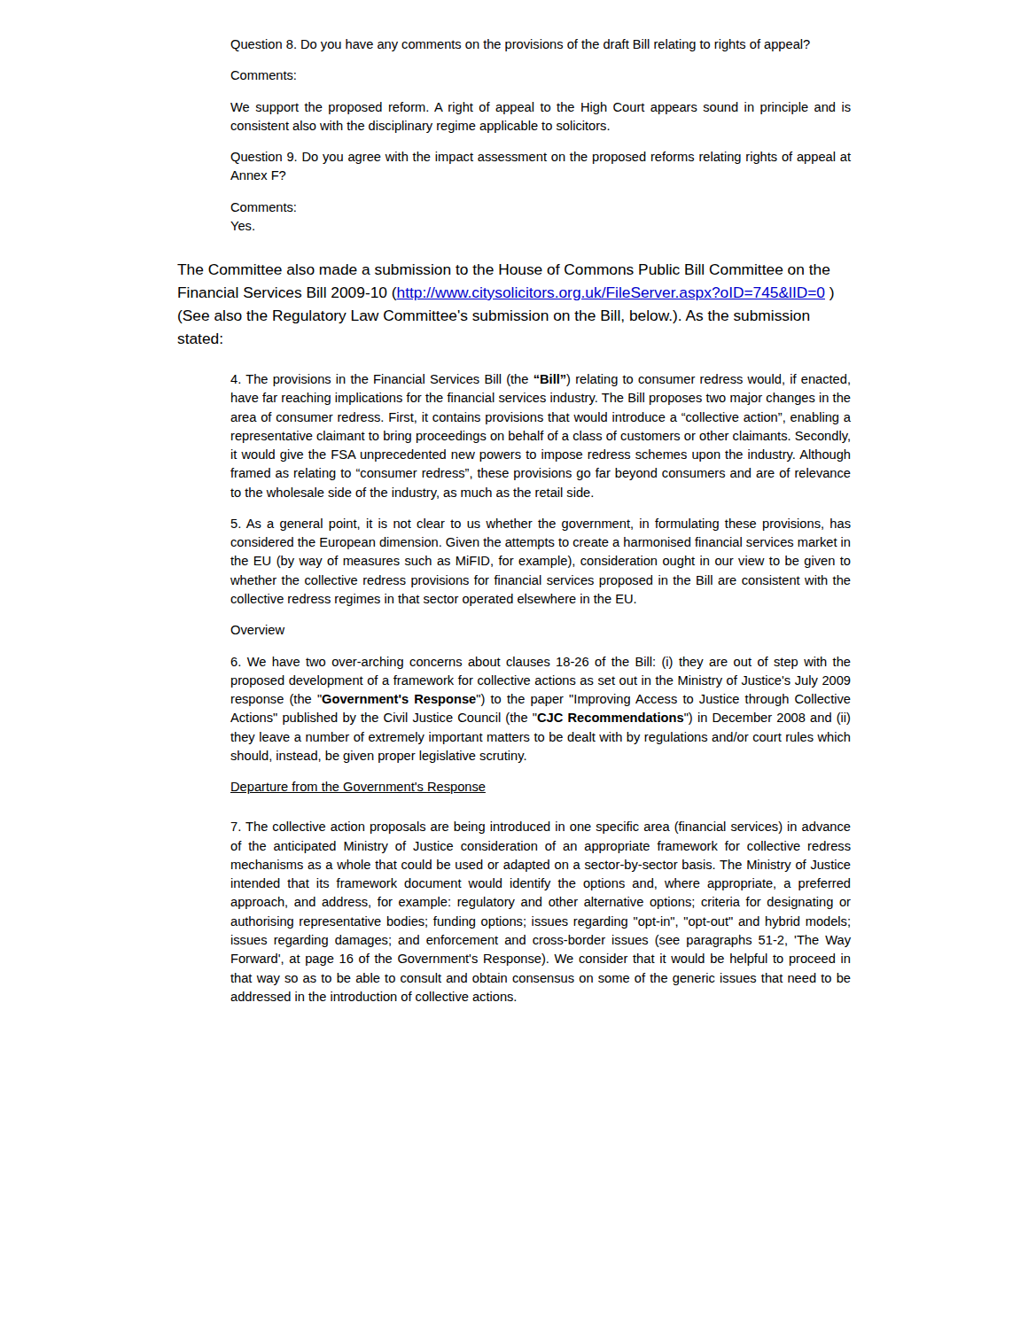Question 8. Do you have any comments on the provisions of the draft Bill relating to rights of appeal?
Comments:
We support the proposed reform. A right of appeal to the High Court appears sound in principle and is consistent also with the disciplinary regime applicable to solicitors.
Question 9. Do you agree with the impact assessment on the proposed reforms relating rights of appeal at Annex F?
Comments:
Yes.
The Committee also made a submission to the House of Commons Public Bill Committee on the Financial Services Bill 2009-10 (http://www.citysolicitors.org.uk/FileServer.aspx?oID=745&lID=0 ) (See also the Regulatory Law Committee's submission on the Bill, below.). As the submission stated:
4. The provisions in the Financial Services Bill (the “Bill”) relating to consumer redress would, if enacted, have far reaching implications for the financial services industry. The Bill proposes two major changes in the area of consumer redress. First, it contains provisions that would introduce a “collective action”, enabling a representative claimant to bring proceedings on behalf of a class of customers or other claimants. Secondly, it would give the FSA unprecedented new powers to impose redress schemes upon the industry. Although framed as relating to “consumer redress”, these provisions go far beyond consumers and are of relevance to the wholesale side of the industry, as much as the retail side.
5. As a general point, it is not clear to us whether the government, in formulating these provisions, has considered the European dimension. Given the attempts to create a harmonised financial services market in the EU (by way of measures such as MiFID, for example), consideration ought in our view to be given to whether the collective redress provisions for financial services proposed in the Bill are consistent with the collective redress regimes in that sector operated elsewhere in the EU.
Overview
6. We have two over-arching concerns about clauses 18-26 of the Bill: (i) they are out of step with the proposed development of a framework for collective actions as set out in the Ministry of Justice's July 2009 response (the "Government's Response") to the paper "Improving Access to Justice through Collective Actions" published by the Civil Justice Council (the "CJC Recommendations") in December 2008 and (ii) they leave a number of extremely important matters to be dealt with by regulations and/or court rules which should, instead, be given proper legislative scrutiny.
Departure from the Government's Response
7. The collective action proposals are being introduced in one specific area (financial services) in advance of the anticipated Ministry of Justice consideration of an appropriate framework for collective redress mechanisms as a whole that could be used or adapted on a sector-by-sector basis. The Ministry of Justice intended that its framework document would identify the options and, where appropriate, a preferred approach, and address, for example: regulatory and other alternative options; criteria for designating or authorising representative bodies; funding options; issues regarding "opt-in", "opt-out" and hybrid models; issues regarding damages; and enforcement and cross-border issues (see paragraphs 51-2, 'The Way Forward', at page 16 of the Government's Response). We consider that it would be helpful to proceed in that way so as to be able to consult and obtain consensus on some of the generic issues that need to be addressed in the introduction of collective actions.